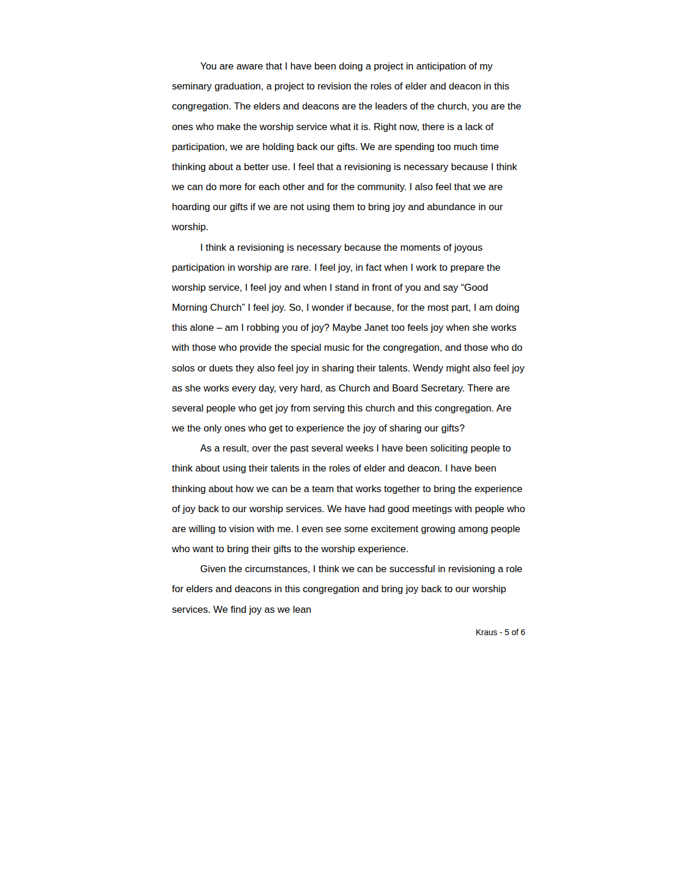You are aware that I have been doing a project in anticipation of my seminary graduation, a project to revision the roles of elder and deacon in this congregation. The elders and deacons are the leaders of the church, you are the ones who make the worship service what it is. Right now, there is a lack of participation, we are holding back our gifts. We are spending too much time thinking about a better use. I feel that a revisioning is necessary because I think we can do more for each other and for the community. I also feel that we are hoarding our gifts if we are not using them to bring joy and abundance in our worship.
I think a revisioning is necessary because the moments of joyous participation in worship are rare. I feel joy, in fact when I work to prepare the worship service, I feel joy and when I stand in front of you and say “Good Morning Church” I feel joy. So, I wonder if because, for the most part, I am doing this alone – am I robbing you of joy? Maybe Janet too feels joy when she works with those who provide the special music for the congregation, and those who do solos or duets they also feel joy in sharing their talents. Wendy might also feel joy as she works every day, very hard, as Church and Board Secretary. There are several people who get joy from serving this church and this congregation. Are we the only ones who get to experience the joy of sharing our gifts?
As a result, over the past several weeks I have been soliciting people to think about using their talents in the roles of elder and deacon. I have been thinking about how we can be a team that works together to bring the experience of joy back to our worship services. We have had good meetings with people who are willing to vision with me. I even see some excitement growing among people who want to bring their gifts to the worship experience.
Given the circumstances, I think we can be successful in revisioning a role for elders and deacons in this congregation and bring joy back to our worship services. We find joy as we lean
Kraus - 5 of 6